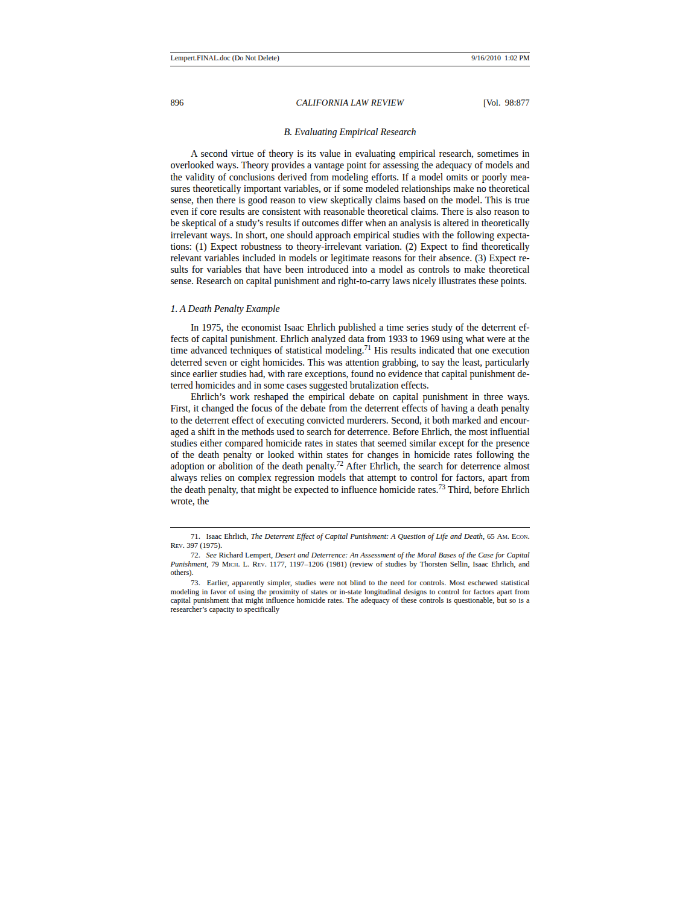Lempert.FINAL.doc (Do Not Delete) 9/16/2010 1:02 PM
896 CALIFORNIA LAW REVIEW [Vol. 98:877
B. Evaluating Empirical Research
A second virtue of theory is its value in evaluating empirical research, sometimes in overlooked ways. Theory provides a vantage point for assessing the adequacy of models and the validity of conclusions derived from modeling efforts. If a model omits or poorly measures theoretically important variables, or if some modeled relationships make no theoretical sense, then there is good reason to view skeptically claims based on the model. This is true even if core results are consistent with reasonable theoretical claims. There is also reason to be skeptical of a study’s results if outcomes differ when an analysis is altered in theoretically irrelevant ways. In short, one should approach empirical studies with the following expectations: (1) Expect robustness to theory-irrelevant variation. (2) Expect to find theoretically relevant variables included in models or legitimate reasons for their absence. (3) Expect results for variables that have been introduced into a model as controls to make theoretical sense. Research on capital punishment and right-to-carry laws nicely illustrates these points.
1. A Death Penalty Example
In 1975, the economist Isaac Ehrlich published a time series study of the deterrent effects of capital punishment. Ehrlich analyzed data from 1933 to 1969 using what were at the time advanced techniques of statistical modeling.71 His results indicated that one execution deterred seven or eight homicides. This was attention grabbing, to say the least, particularly since earlier studies had, with rare exceptions, found no evidence that capital punishment deterred homicides and in some cases suggested brutalization effects.
Ehrlich’s work reshaped the empirical debate on capital punishment in three ways. First, it changed the focus of the debate from the deterrent effects of having a death penalty to the deterrent effect of executing convicted murderers. Second, it both marked and encouraged a shift in the methods used to search for deterrence. Before Ehrlich, the most influential studies either compared homicide rates in states that seemed similar except for the presence of the death penalty or looked within states for changes in homicide rates following the adoption or abolition of the death penalty.72 After Ehrlich, the search for deterrence almost always relies on complex regression models that attempt to control for factors, apart from the death penalty, that might be expected to influence homicide rates.73 Third, before Ehrlich wrote, the
71. Isaac Ehrlich, The Deterrent Effect of Capital Punishment: A Question of Life and Death, 65 Am. Econ. Rev. 397 (1975).
72. See Richard Lempert, Desert and Deterrence: An Assessment of the Moral Bases of the Case for Capital Punishment, 79 Mich. L. Rev. 1177, 1197–1206 (1981) (review of studies by Thorsten Sellin, Isaac Ehrlich, and others).
73. Earlier, apparently simpler, studies were not blind to the need for controls. Most eschewed statistical modeling in favor of using the proximity of states or in-state longitudinal designs to control for factors apart from capital punishment that might influence homicide rates. The adequacy of these controls is questionable, but so is a researcher’s capacity to specifically